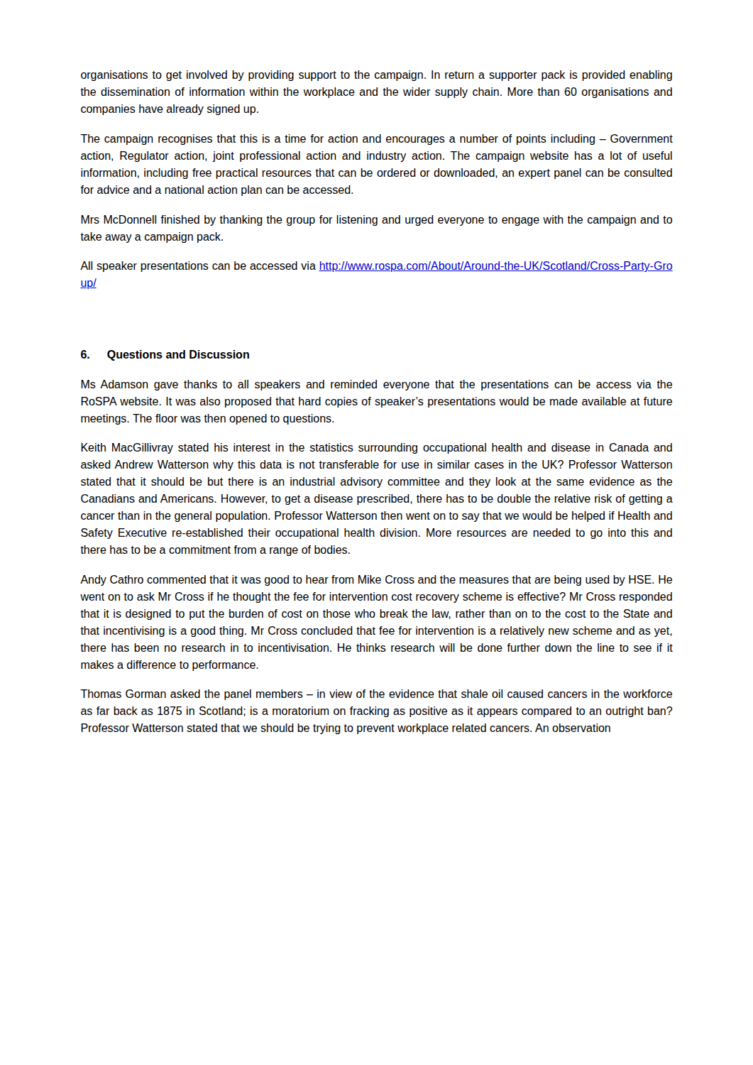organisations to get involved by providing support to the campaign. In return a supporter pack is provided enabling the dissemination of information within the workplace and the wider supply chain. More than 60 organisations and companies have already signed up.
The campaign recognises that this is a time for action and encourages a number of points including – Government action, Regulator action, joint professional action and industry action. The campaign website has a lot of useful information, including free practical resources that can be ordered or downloaded, an expert panel can be consulted for advice and a national action plan can be accessed.
Mrs McDonnell finished by thanking the group for listening and urged everyone to engage with the campaign and to take away a campaign pack.
All speaker presentations can be accessed via http://www.rospa.com/About/Around-the-UK/Scotland/Cross-Party-Group/
6. Questions and Discussion
Ms Adamson gave thanks to all speakers and reminded everyone that the presentations can be access via the RoSPA website. It was also proposed that hard copies of speaker’s presentations would be made available at future meetings. The floor was then opened to questions.
Keith MacGillivray stated his interest in the statistics surrounding occupational health and disease in Canada and asked Andrew Watterson why this data is not transferable for use in similar cases in the UK? Professor Watterson stated that it should be but there is an industrial advisory committee and they look at the same evidence as the Canadians and Americans. However, to get a disease prescribed, there has to be double the relative risk of getting a cancer than in the general population. Professor Watterson then went on to say that we would be helped if Health and Safety Executive re-established their occupational health division. More resources are needed to go into this and there has to be a commitment from a range of bodies.
Andy Cathro commented that it was good to hear from Mike Cross and the measures that are being used by HSE. He went on to ask Mr Cross if he thought the fee for intervention cost recovery scheme is effective? Mr Cross responded that it is designed to put the burden of cost on those who break the law, rather than on to the cost to the State and that incentivising is a good thing. Mr Cross concluded that fee for intervention is a relatively new scheme and as yet, there has been no research in to incentivisation. He thinks research will be done further down the line to see if it makes a difference to performance.
Thomas Gorman asked the panel members – in view of the evidence that shale oil caused cancers in the workforce as far back as 1875 in Scotland; is a moratorium on fracking as positive as it appears compared to an outright ban? Professor Watterson stated that we should be trying to prevent workplace related cancers. An observation